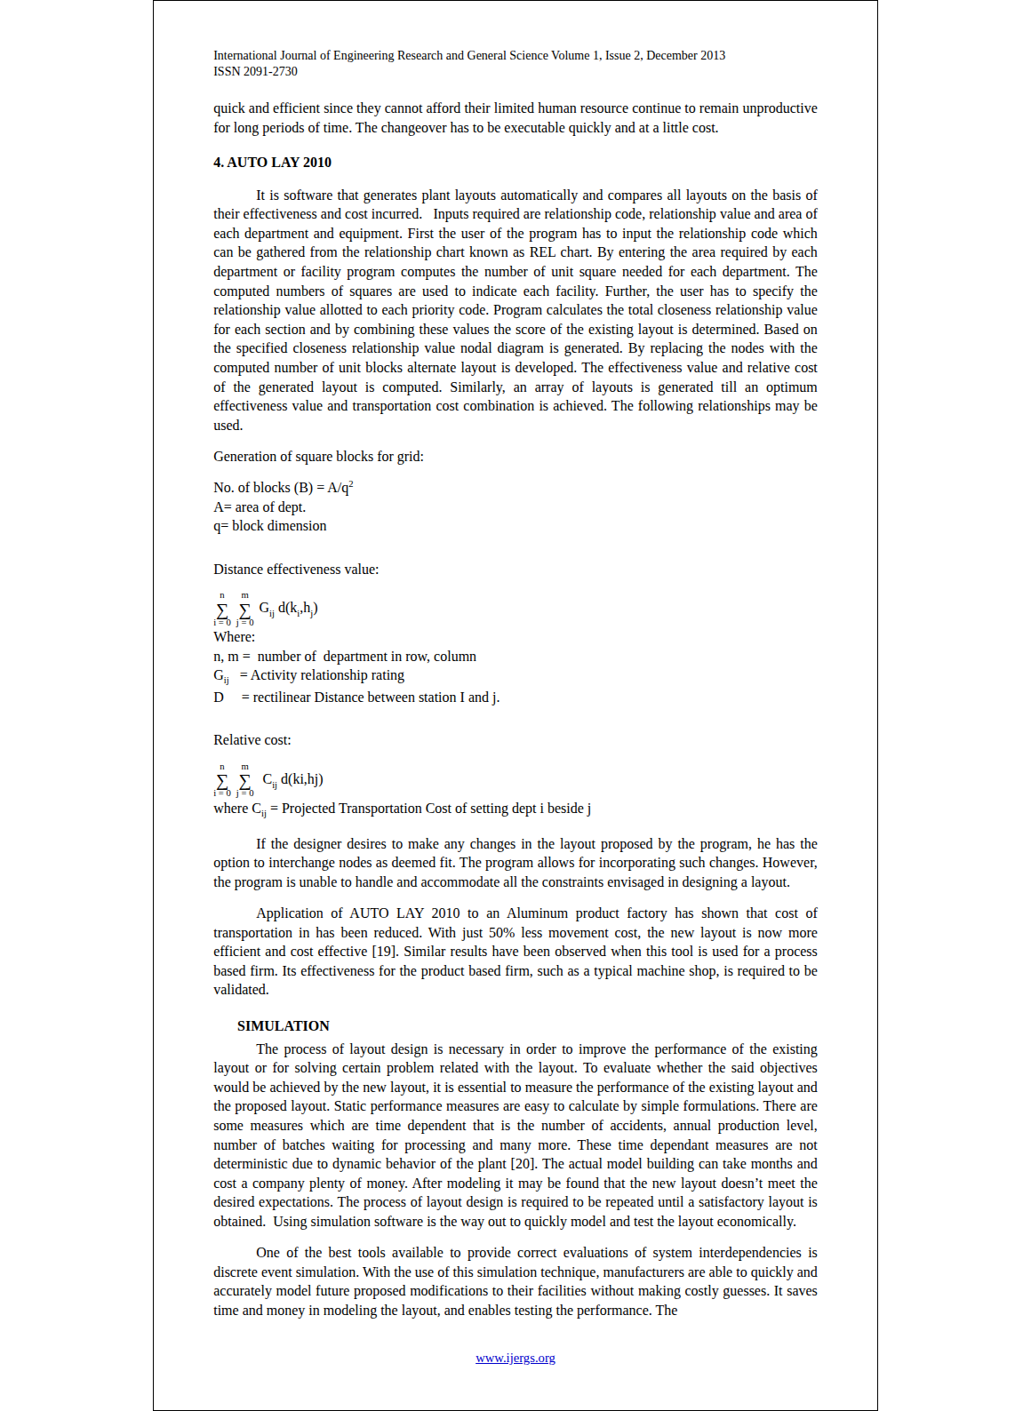International Journal of Engineering Research and General Science Volume 1, Issue 2, December 2013
ISSN 2091-2730
quick and efficient since they cannot afford their limited human resource continue to remain unproductive for long periods of time. The changeover has to be executable quickly and at a little cost.
4. AUTO LAY 2010
It is software that generates plant layouts automatically and compares all layouts on the basis of their effectiveness and cost incurred. Inputs required are relationship code, relationship value and area of each department and equipment. First the user of the program has to input the relationship code which can be gathered from the relationship chart known as REL chart. By entering the area required by each department or facility program computes the number of unit square needed for each department. The computed numbers of squares are used to indicate each facility. Further, the user has to specify the relationship value allotted to each priority code. Program calculates the total closeness relationship value for each section and by combining these values the score of the existing layout is determined. Based on the specified closeness relationship value nodal diagram is generated. By replacing the nodes with the computed number of unit blocks alternate layout is developed. The effectiveness value and relative cost of the generated layout is computed. Similarly, an array of layouts is generated till an optimum effectiveness value and transportation cost combination is achieved. The following relationships may be used.
Generation of square blocks for grid:
No. of blocks (B) = A/q2
A= area of dept.
q= block dimension
Distance effectiveness value:
n∑i = 0 m∑j = 0 Gij d(ki,hj)
Where:
n, m = number of department in row, column
Gij = Activity relationship rating
D = rectilinear Distance between station I and j.
Relative cost:
n∑i = 0 m∑j = 0 Cij d(ki,hj)
where Cij = Projected Transportation Cost of setting dept i beside j
If the designer desires to make any changes in the layout proposed by the program, he has the option to interchange nodes as deemed fit. The program allows for incorporating such changes. However, the program is unable to handle and accommodate all the constraints envisaged in designing a layout.
Application of AUTO LAY 2010 to an Aluminum product factory has shown that cost of transportation in has been reduced. With just 50% less movement cost, the new layout is now more efficient and cost effective [19]. Similar results have been observed when this tool is used for a process based firm. Its effectiveness for the product based firm, such as a typical machine shop, is required to be validated.
SIMULATION
The process of layout design is necessary in order to improve the performance of the existing layout or for solving certain problem related with the layout. To evaluate whether the said objectives would be achieved by the new layout, it is essential to measure the performance of the existing layout and the proposed layout. Static performance measures are easy to calculate by simple formulations. There are some measures which are time dependent that is the number of accidents, annual production level, number of batches waiting for processing and many more. These time dependant measures are not deterministic due to dynamic behavior of the plant [20]. The actual model building can take months and cost a company plenty of money. After modeling it may be found that the new layout doesn’t meet the desired expectations. The process of layout design is required to be repeated until a satisfactory layout is obtained. Using simulation software is the way out to quickly model and test the layout economically.
One of the best tools available to provide correct evaluations of system interdependencies is discrete event simulation. With the use of this simulation technique, manufacturers are able to quickly and accurately model future proposed modifications to their facilities without making costly guesses. It saves time and money in modeling the layout, and enables testing the performance. The
www.ijergs.org